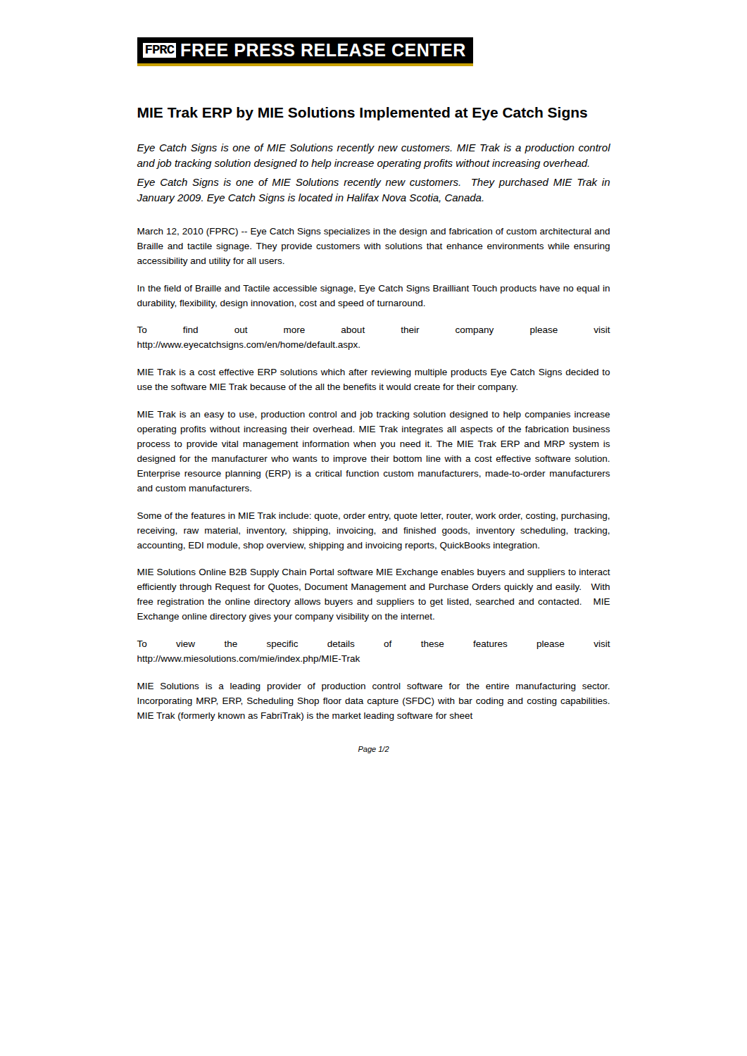FPRC FREE PRESS RELEASE CENTER
MIE Trak ERP by MIE Solutions Implemented at Eye Catch Signs
Eye Catch Signs is one of MIE Solutions recently new customers. MIE Trak is a production control and job tracking solution designed to help increase operating profits without increasing overhead.
Eye Catch Signs is one of MIE Solutions recently new customers. They purchased MIE Trak in January 2009. Eye Catch Signs is located in Halifax Nova Scotia, Canada.
March 12, 2010 (FPRC) -- Eye Catch Signs specializes in the design and fabrication of custom architectural and Braille and tactile signage. They provide customers with solutions that enhance environments while ensuring accessibility and utility for all users.
In the field of Braille and Tactile accessible signage, Eye Catch Signs Brailliant Touch products have no equal in durability, flexibility, design innovation, cost and speed of turnaround.
To find out more about their company please visit
http://www.eyecatchsigns.com/en/home/default.aspx.
MIE Trak is a cost effective ERP solutions which after reviewing multiple products Eye Catch Signs decided to use the software MIE Trak because of the all the benefits it would create for their company.
MIE Trak is an easy to use, production control and job tracking solution designed to help companies increase operating profits without increasing their overhead. MIE Trak integrates all aspects of the fabrication business process to provide vital management information when you need it. The MIE Trak ERP and MRP system is designed for the manufacturer who wants to improve their bottom line with a cost effective software solution. Enterprise resource planning (ERP) is a critical function custom manufacturers, made-to-order manufacturers and custom manufacturers.
Some of the features in MIE Trak include: quote, order entry, quote letter, router, work order, costing, purchasing, receiving, raw material, inventory, shipping, invoicing, and finished goods, inventory scheduling, tracking, accounting, EDI module, shop overview, shipping and invoicing reports, QuickBooks integration.
MIE Solutions Online B2B Supply Chain Portal software MIE Exchange enables buyers and suppliers to interact efficiently through Request for Quotes, Document Management and Purchase Orders quickly and easily. With free registration the online directory allows buyers and suppliers to get listed, searched and contacted. MIE Exchange online directory gives your company visibility on the internet.
To view the specific details of these features please visit
http://www.miesolutions.com/mie/index.php/MIE-Trak
MIE Solutions is a leading provider of production control software for the entire manufacturing sector. Incorporating MRP, ERP, Scheduling Shop floor data capture (SFDC) with bar coding and costing capabilities. MIE Trak (formerly known as FabriTrak) is the market leading software for sheet
Page 1/2